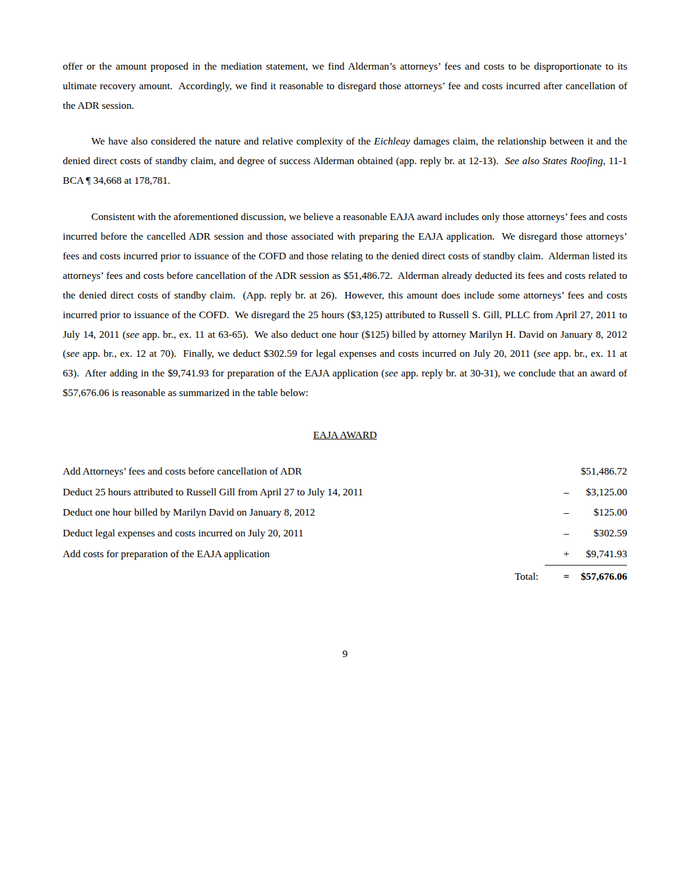offer or the amount proposed in the mediation statement, we find Alderman’s attorneys’ fees and costs to be disproportionate to its ultimate recovery amount. Accordingly, we find it reasonable to disregard those attorneys’ fee and costs incurred after cancellation of the ADR session.
We have also considered the nature and relative complexity of the Eichleay damages claim, the relationship between it and the denied direct costs of standby claim, and degree of success Alderman obtained (app. reply br. at 12-13). See also States Roofing, 11-1 BCA ¶ 34,668 at 178,781.
Consistent with the aforementioned discussion, we believe a reasonable EAJA award includes only those attorneys’ fees and costs incurred before the cancelled ADR session and those associated with preparing the EAJA application. We disregard those attorneys’ fees and costs incurred prior to issuance of the COFD and those relating to the denied direct costs of standby claim. Alderman listed its attorneys’ fees and costs before cancellation of the ADR session as $51,486.72. Alderman already deducted its fees and costs related to the denied direct costs of standby claim. (App. reply br. at 26). However, this amount does include some attorneys’ fees and costs incurred prior to issuance of the COFD. We disregard the 25 hours ($3,125) attributed to Russell S. Gill, PLLC from April 27, 2011 to July 14, 2011 (see app. br., ex. 11 at 63-65). We also deduct one hour ($125) billed by attorney Marilyn H. David on January 8, 2012 (see app. br., ex. 12 at 70). Finally, we deduct $302.59 for legal expenses and costs incurred on July 20, 2011 (see app. br., ex. 11 at 63). After adding in the $9,741.93 for preparation of the EAJA application (see app. reply br. at 30-31), we conclude that an award of $57,676.06 is reasonable as summarized in the table below:
EAJA AWARD
| Add Attorneys’ fees and costs before cancellation of ADR | | | $51,486.72 |
| Deduct 25 hours attributed to Russell Gill from April 27 to July 14, 2011 | | – | $3,125.00 |
| Deduct one hour billed by Marilyn David on January 8, 2012 | | – | $125.00 |
| Deduct legal expenses and costs incurred on July 20, 2011 | | – | $302.59 |
| Add costs for preparation of the EAJA application | | + | $9,741.93 |
| Total: | | = | $57,676.06 |
9